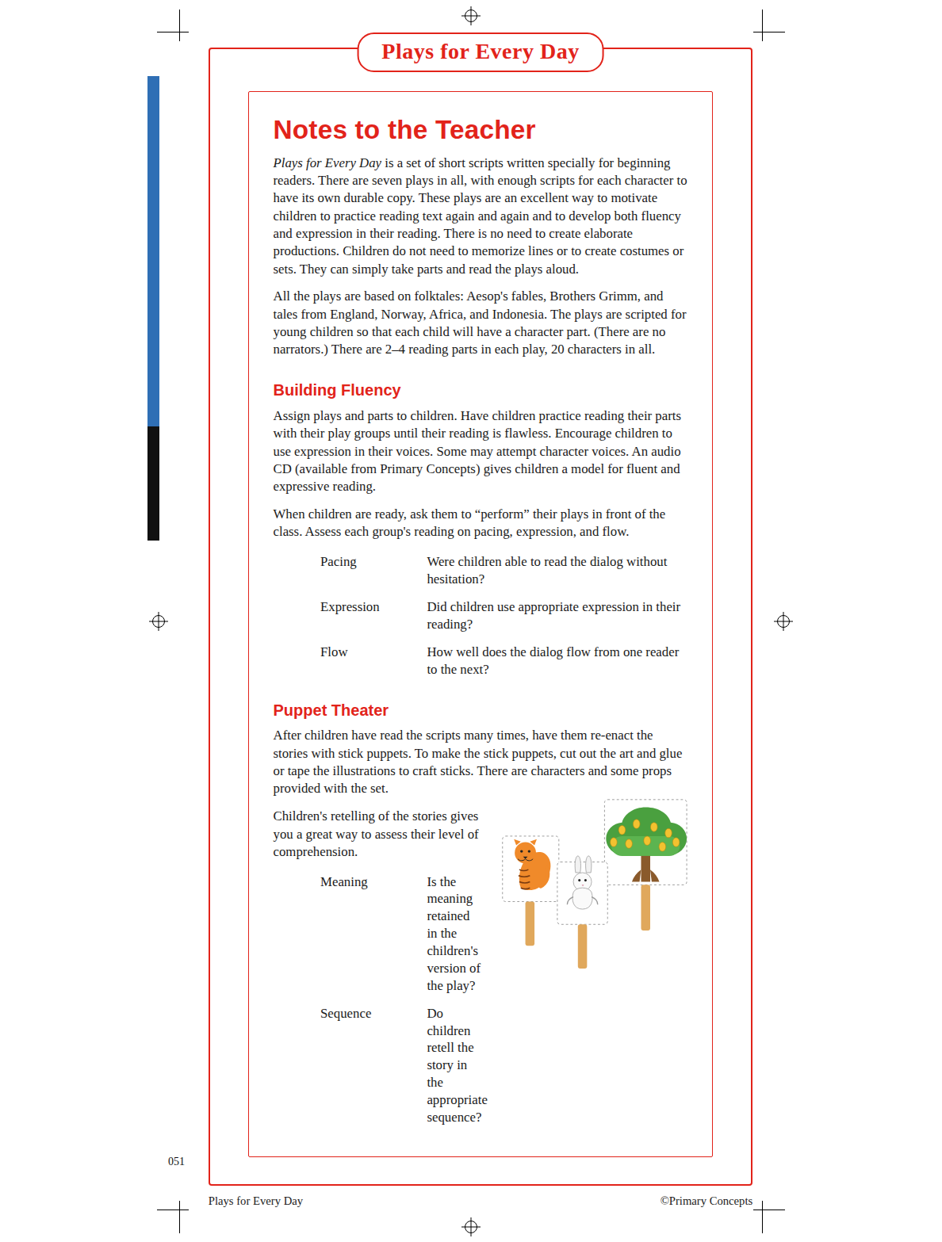Plays for Every Day
Notes to the Teacher
Plays for Every Day is a set of short scripts written specially for beginning readers. There are seven plays in all, with enough scripts for each character to have its own durable copy. These plays are an excellent way to motivate children to practice reading text again and again and to develop both fluency and expression in their reading. There is no need to create elaborate productions. Children do not need to memorize lines or to create costumes or sets. They can simply take parts and read the plays aloud.
All the plays are based on folktales: Aesop's fables, Brothers Grimm, and tales from England, Norway, Africa, and Indonesia. The plays are scripted for young children so that each child will have a character part. (There are no narrators.) There are 2–4 reading parts in each play, 20 characters in all.
Building Fluency
Assign plays and parts to children. Have children practice reading their parts with their play groups until their reading is flawless. Encourage children to use expression in their voices. Some may attempt character voices. An audio CD (available from Primary Concepts) gives children a model for fluent and expressive reading.
When children are ready, ask them to “perform” their plays in front of the class. Assess each group's reading on pacing, expression, and flow.
Pacing
Were children able to read the dialog without hesitation?
Expression
Did children use appropriate expression in their reading?
Flow
How well does the dialog flow from one reader to the next?
Puppet Theater
After children have read the scripts many times, have them re-enact the stories with stick puppets. To make the stick puppets, cut out the art and glue or tape the illustrations to craft sticks. There are characters and some props provided with the set.
Children's retelling of the stories gives you a great way to assess their level of comprehension.
Meaning
Is the meaning retained in the children's version of the play?
Sequence
Do children retell the story in the appropriate sequence?
051
Plays for Every Day
©Primary Concepts